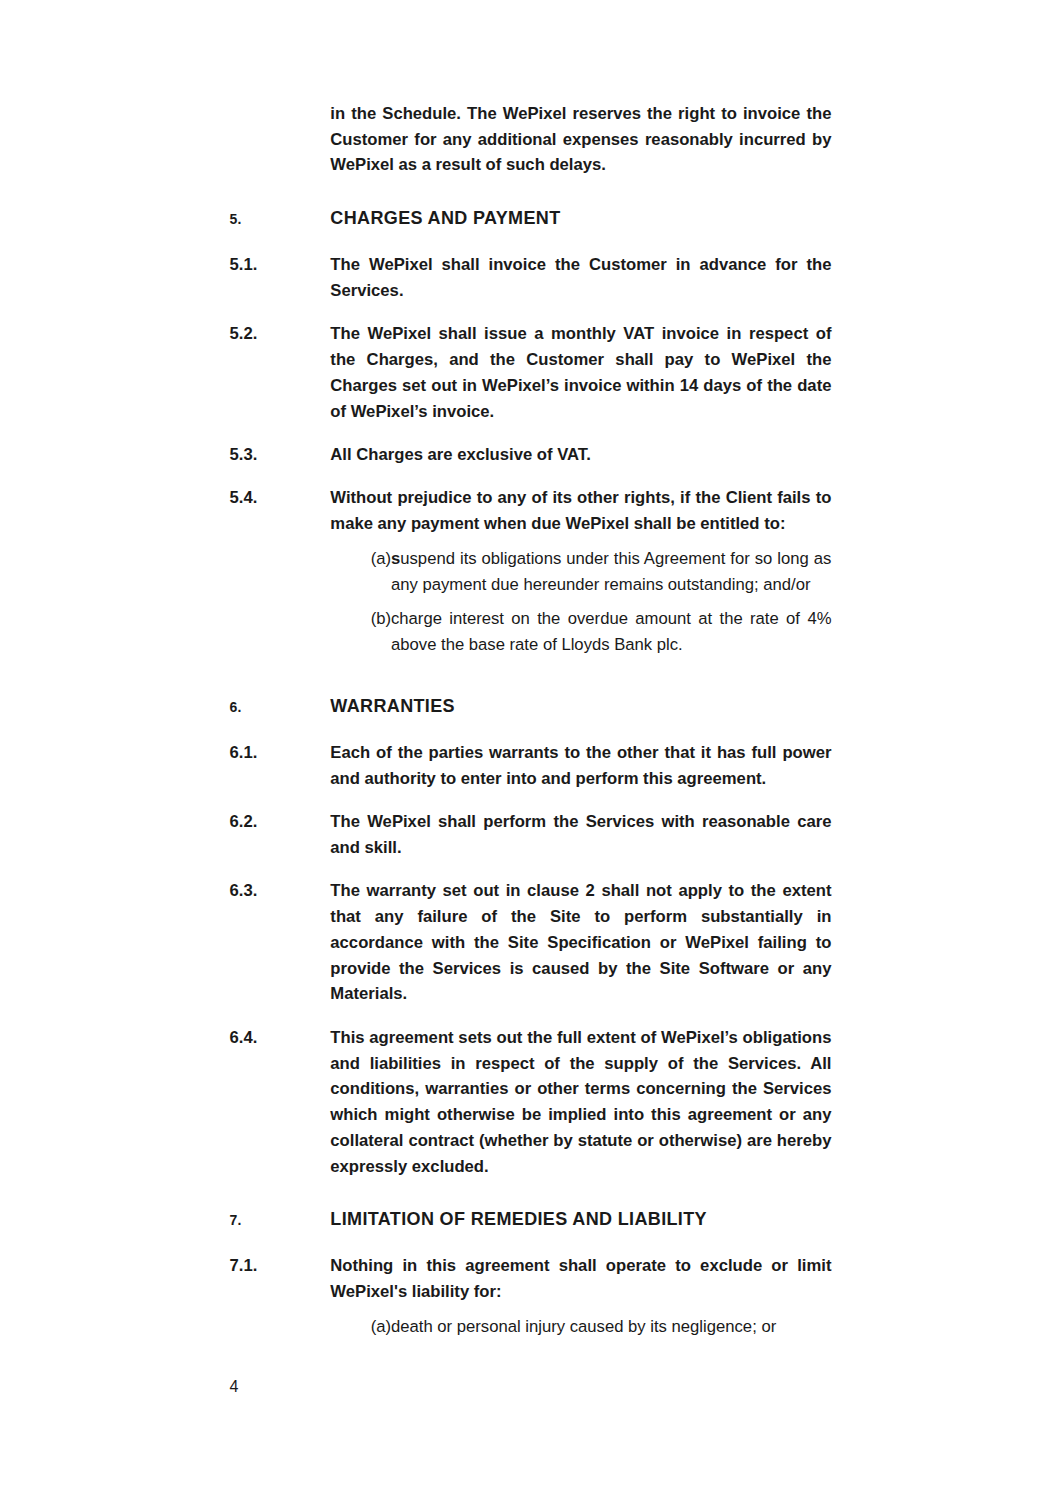in the Schedule. The WePixel reserves the right to invoice the Customer for any additional expenses reasonably incurred by WePixel as a result of such delays.
5.
CHARGES AND PAYMENT
5.1.
The WePixel shall invoice the Customer in advance for the Services.
5.2.
The WePixel shall issue a monthly VAT invoice in respect of the Charges, and the Customer shall pay to WePixel the Charges set out in WePixel’s invoice within 14 days of the date of WePixel’s invoice.
5.3.
All Charges are exclusive of VAT.
5.4.
Without prejudice to any of its other rights, if the Client fails to make any payment when due WePixel shall be entitled to:
(a) suspend its obligations under this Agreement for so long as any payment due hereunder remains outstanding; and/or
(b) charge interest on the overdue amount at the rate of 4% above the base rate of Lloyds Bank plc.
6.
WARRANTIES
6.1.
Each of the parties warrants to the other that it has full power and authority to enter into and perform this agreement.
6.2.
The WePixel shall perform the Services with reasonable care and skill.
6.3.
The warranty set out in clause 2 shall not apply to the extent that any failure of the Site to perform substantially in accordance with the Site Specification or WePixel failing to provide the Services is caused by the Site Software or any Materials.
6.4.
This agreement sets out the full extent of WePixel’s obligations and liabilities in respect of the supply of the Services. All conditions, warranties or other terms concerning the Services which might otherwise be implied into this agreement or any collateral contract (whether by statute or otherwise) are hereby expressly excluded.
7.
LIMITATION OF REMEDIES AND LIABILITY
7.1.
Nothing in this agreement shall operate to exclude or limit WePixel's liability for:
(a) death or personal injury caused by its negligence; or
4